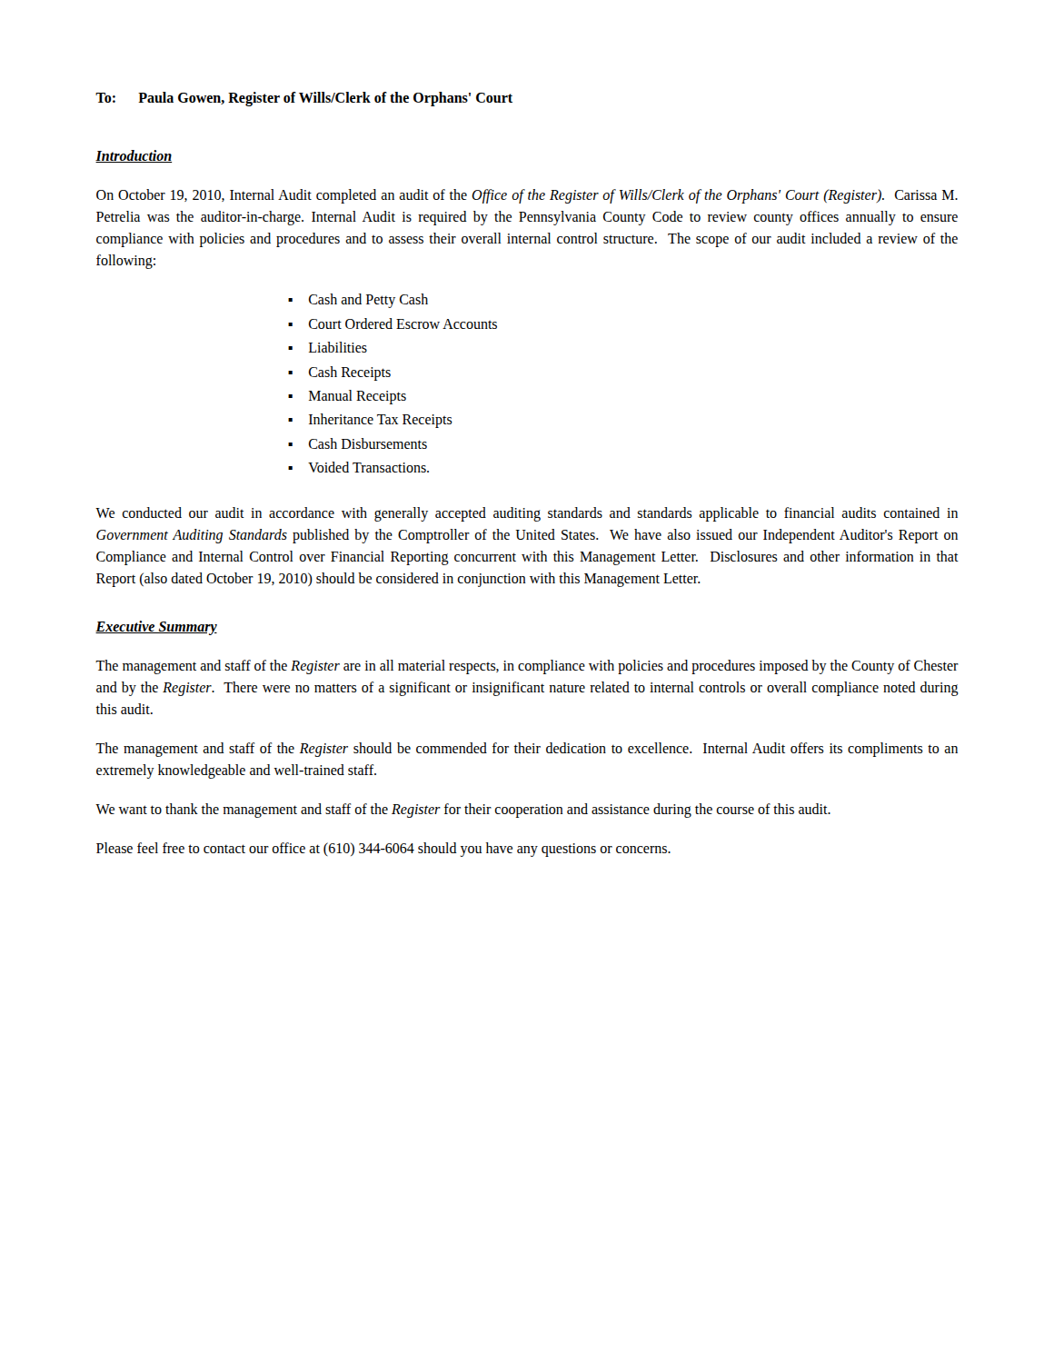To: Paula Gowen, Register of Wills/Clerk of the Orphans' Court
Introduction
On October 19, 2010, Internal Audit completed an audit of the Office of the Register of Wills/Clerk of the Orphans' Court (Register). Carissa M. Petrelia was the auditor-in-charge. Internal Audit is required by the Pennsylvania County Code to review county offices annually to ensure compliance with policies and procedures and to assess their overall internal control structure. The scope of our audit included a review of the following:
Cash and Petty Cash
Court Ordered Escrow Accounts
Liabilities
Cash Receipts
Manual Receipts
Inheritance Tax Receipts
Cash Disbursements
Voided Transactions.
We conducted our audit in accordance with generally accepted auditing standards and standards applicable to financial audits contained in Government Auditing Standards published by the Comptroller of the United States. We have also issued our Independent Auditor's Report on Compliance and Internal Control over Financial Reporting concurrent with this Management Letter. Disclosures and other information in that Report (also dated October 19, 2010) should be considered in conjunction with this Management Letter.
Executive Summary
The management and staff of the Register are in all material respects, in compliance with policies and procedures imposed by the County of Chester and by the Register. There were no matters of a significant or insignificant nature related to internal controls or overall compliance noted during this audit.
The management and staff of the Register should be commended for their dedication to excellence. Internal Audit offers its compliments to an extremely knowledgeable and well-trained staff.
We want to thank the management and staff of the Register for their cooperation and assistance during the course of this audit.
Please feel free to contact our office at (610) 344-6064 should you have any questions or concerns.